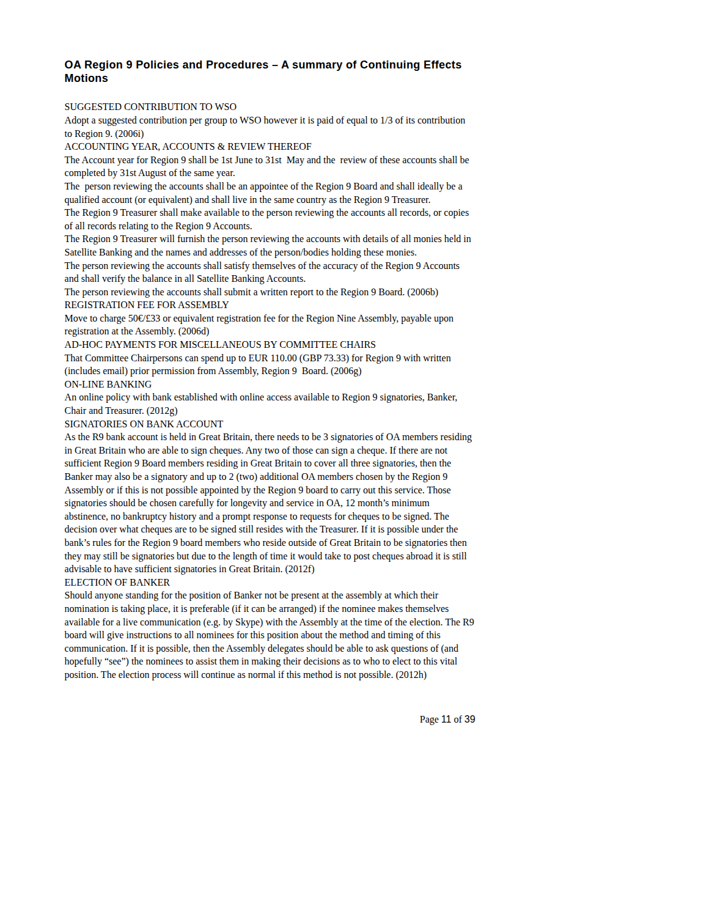OA Region 9 Policies and Procedures – A summary of Continuing Effects Motions
SUGGESTED CONTRIBUTION TO WSO
Adopt a suggested contribution per group to WSO however it is paid of equal to 1/3 of its contribution to Region 9. (2006i)
ACCOUNTING YEAR, ACCOUNTS & REVIEW THEREOF
The Account year for Region 9 shall be 1st June to 31st May and the review of these accounts shall be completed by 31st August of the same year.
The person reviewing the accounts shall be an appointee of the Region 9 Board and shall ideally be a qualified account (or equivalent) and shall live in the same country as the Region 9 Treasurer.
The Region 9 Treasurer shall make available to the person reviewing the accounts all records, or copies of all records relating to the Region 9 Accounts.
The Region 9 Treasurer will furnish the person reviewing the accounts with details of all monies held in Satellite Banking and the names and addresses of the person/bodies holding these monies.
The person reviewing the accounts shall satisfy themselves of the accuracy of the Region 9 Accounts and shall verify the balance in all Satellite Banking Accounts.
The person reviewing the accounts shall submit a written report to the Region 9 Board. (2006b)
REGISTRATION FEE FOR ASSEMBLY
Move to charge 50€/£33 or equivalent registration fee for the Region Nine Assembly, payable upon registration at the Assembly. (2006d)
AD-HOC PAYMENTS FOR MISCELLANEOUS BY COMMITTEE CHAIRS
That Committee Chairpersons can spend up to EUR 110.00 (GBP 73.33) for Region 9 with written (includes email) prior permission from Assembly, Region 9 Board. (2006g)
ON-LINE BANKING
An online policy with bank established with online access available to Region 9 signatories, Banker, Chair and Treasurer. (2012g)
SIGNATORIES ON BANK ACCOUNT
As the R9 bank account is held in Great Britain, there needs to be 3 signatories of OA members residing in Great Britain who are able to sign cheques. Any two of those can sign a cheque. If there are not sufficient Region 9 Board members residing in Great Britain to cover all three signatories, then the Banker may also be a signatory and up to 2 (two) additional OA members chosen by the Region 9 Assembly or if this is not possible appointed by the Region 9 board to carry out this service. Those signatories should be chosen carefully for longevity and service in OA, 12 month’s minimum abstinence, no bankruptcy history and a prompt response to requests for cheques to be signed. The decision over what cheques are to be signed still resides with the Treasurer. If it is possible under the bank’s rules for the Region 9 board members who reside outside of Great Britain to be signatories then they may still be signatories but due to the length of time it would take to post cheques abroad it is still advisable to have sufficient signatories in Great Britain. (2012f)
ELECTION OF BANKER
Should anyone standing for the position of Banker not be present at the assembly at which their nomination is taking place, it is preferable (if it can be arranged) if the nominee makes themselves available for a live communication (e.g. by Skype) with the Assembly at the time of the election. The R9 board will give instructions to all nominees for this position about the method and timing of this communication. If it is possible, then the Assembly delegates should be able to ask questions of (and hopefully “see”) the nominees to assist them in making their decisions as to who to elect to this vital position. The election process will continue as normal if this method is not possible. (2012h)
Page 11 of 39